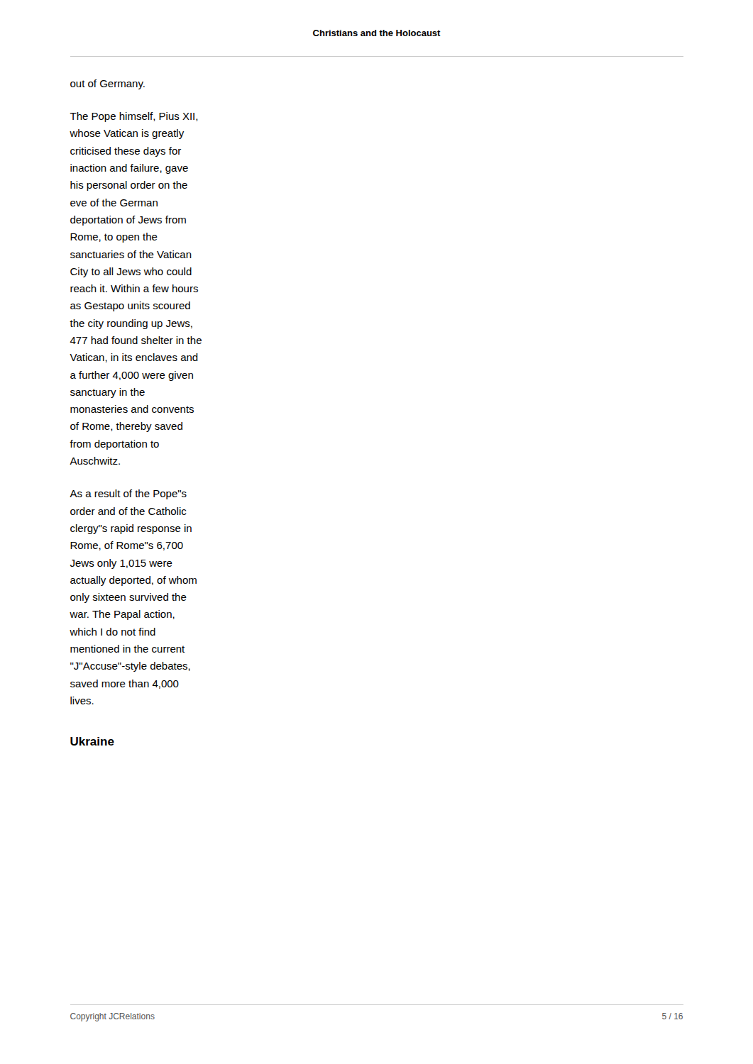Christians and the Holocaust
out of Germany.
The Pope himself, Pius XII, whose Vatican is greatly criticised these days for inaction and failure, gave his personal order on the eve of the German deportation of Jews from Rome, to open the sanctuaries of the Vatican City to all Jews who could reach it. Within a few hours as Gestapo units scoured the city rounding up Jews, 477 had found shelter in the Vatican, in its enclaves and a further 4,000 were given sanctuary in the monasteries and convents of Rome, thereby saved from deportation to Auschwitz.
As a result of the Pope"s order and of the Catholic clergy"s rapid response in Rome, of Rome"s 6,700 Jews only 1,015 were actually deported, of whom only sixteen survived the war. The Papal action, which I do not find mentioned in the current "J"Accuse"-style debates, saved more than 4,000 lives.
Ukraine
Copyright JCRelations 5 / 16